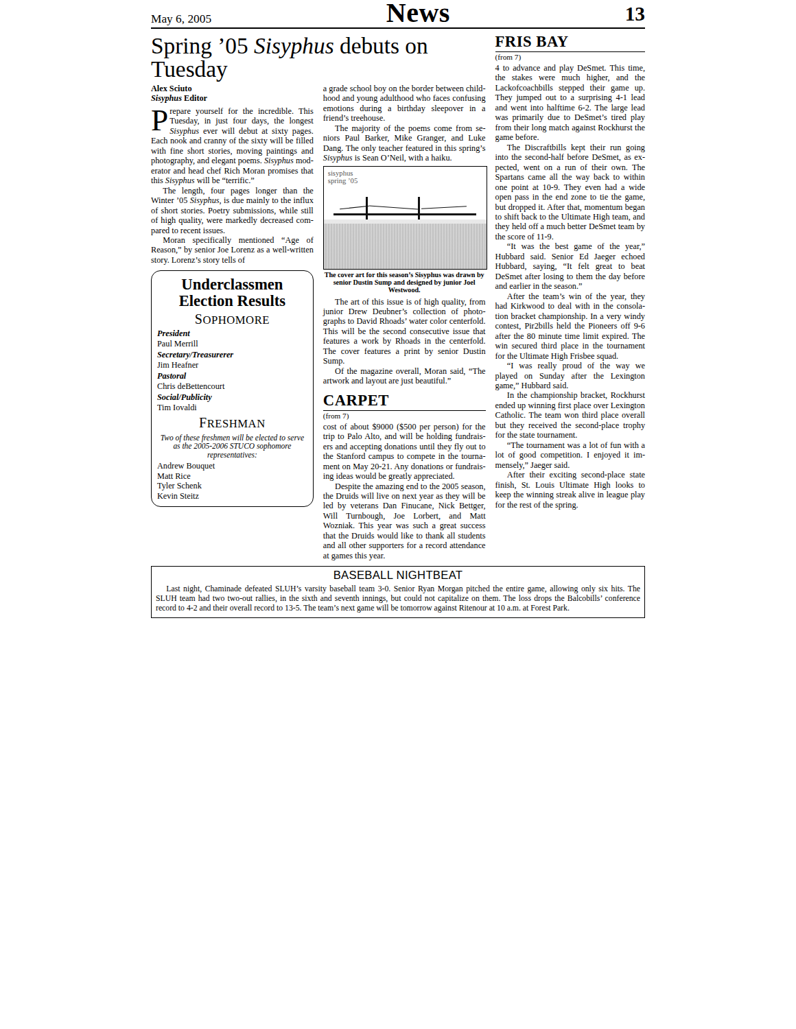May 6, 2005
News
13
Spring ’05 Sisyphus debuts on Tuesday
Alex Sciuto
Sisyphus Editor
Prepare yourself for the incredible. This Tuesday, in just four days, the longest Sisyphus ever will debut at sixty pages. Each nook and cranny of the sixty will be filled with fine short stories, moving paintings and photography, and elegant poems. Sisyphus moderator and head chef Rich Moran promises that this Sisyphus will be “terrific.”
The length, four pages longer than the Winter ’05 Sisyphus, is due mainly to the influx of short stories. Poetry submissions, while still of high quality, were markedly decreased compared to recent issues.
Moran specifically mentioned “Age of Reason,” by senior Joe Lorenz as a well-written story. Lorenz’s story tells of
Underclassmen
Election Results
SOPHOMORE
President
Paul Merrill
Secretary/Treasurerer
Jim Heafner
Pastoral
Chris deBettencourt
Social/Publicity
Tim Iovaldi
FRESHMAN
Two of these freshmen will be elected to serve as the 2005-2006 STUCO sophomore representatives:
Andrew Bouquet
Matt Rice
Tyler Schenk
Kevin Steitz
a grade school boy on the border between childhood and young adulthood who faces confusing emotions during a birthday sleepover in a friend’s treehouse.
The majority of the poems come from seniors Paul Barker, Mike Granger, and Luke Dang. The only teacher featured in this spring’s Sisyphus is Sean O’Neil, with a haiku.
sisyphus
spring ’05
The cover art for this season’s Sisyphus was drawn by senior Dustin Sump and designed by junior Joel Westwood.
The art of this issue is of high quality, from junior Drew Deubner’s collection of photographs to David Rhoads’ water color centerfold. This will be the second consecutive issue that features a work by Rhoads in the centerfold. The cover features a print by senior Dustin Sump.
Of the magazine overall, Moran said, “The artwork and layout are just beautiful.”
CARPET
(from 7)
cost of about $9000 ($500 per person) for the trip to Palo Alto, and will be holding fundraisers and accepting donations until they fly out to the Stanford campus to compete in the tournament on May 20-21. Any donations or fundraising ideas would be greatly appreciated.
Despite the amazing end to the 2005 season, the Druids will live on next year as they will be led by veterans Dan Finucane, Nick Bettger, Will Turnbough, Joe Lorbert, and Matt Wozniak. This year was such a great success that the Druids would like to thank all students and all other supporters for a record attendance at games this year.
FRIS BAY
(from 7)
4 to advance and play DeSmet. This time, the stakes were much higher, and the Lackofcoachbills stepped their game up. They jumped out to a surprising 4-1 lead and went into halftime 6-2. The large lead was primarily due to DeSmet’s tired play from their long match against Rockhurst the game before.
The Discraftbills kept their run going into the second-half before DeSmet, as expected, went on a run of their own. The Spartans came all the way back to within one point at 10-9. They even had a wide open pass in the end zone to tie the game, but dropped it. After that, momentum began to shift back to the Ultimate High team, and they held off a much better DeSmet team by the score of 11-9.
“It was the best game of the year,” Hubbard said. Senior Ed Jaeger echoed Hubbard, saying, “It felt great to beat DeSmet after losing to them the day before and earlier in the season.”
After the team’s win of the year, they had Kirkwood to deal with in the consolation bracket championship. In a very windy contest, Pir2bills held the Pioneers off 9-6 after the 80 minute time limit expired. The win secured third place in the tournament for the Ultimate High Frisbee squad.
“I was really proud of the way we played on Sunday after the Lexington game,” Hubbard said.
In the championship bracket, Rockhurst ended up winning first place over Lexington Catholic. The team won third place overall but they received the second-place trophy for the state tournament.
“The tournament was a lot of fun with a lot of good competition. I enjoyed it immensely,” Jaeger said.
After their exciting second-place state finish, St. Louis Ultimate High looks to keep the winning streak alive in league play for the rest of the spring.
BASEBALL NIGHTBEAT
Last night, Chaminade defeated SLUH’s varsity baseball team 3-0. Senior Ryan Morgan pitched the entire game, allowing only six hits. The SLUH team had two two-out rallies, in the sixth and seventh innings, but could not capitalize on them. The loss drops the Balcobills’ conference record to 4-2 and their overall record to 13-5. The team’s next game will be tomorrow against Ritenour at 10 a.m. at Forest Park.